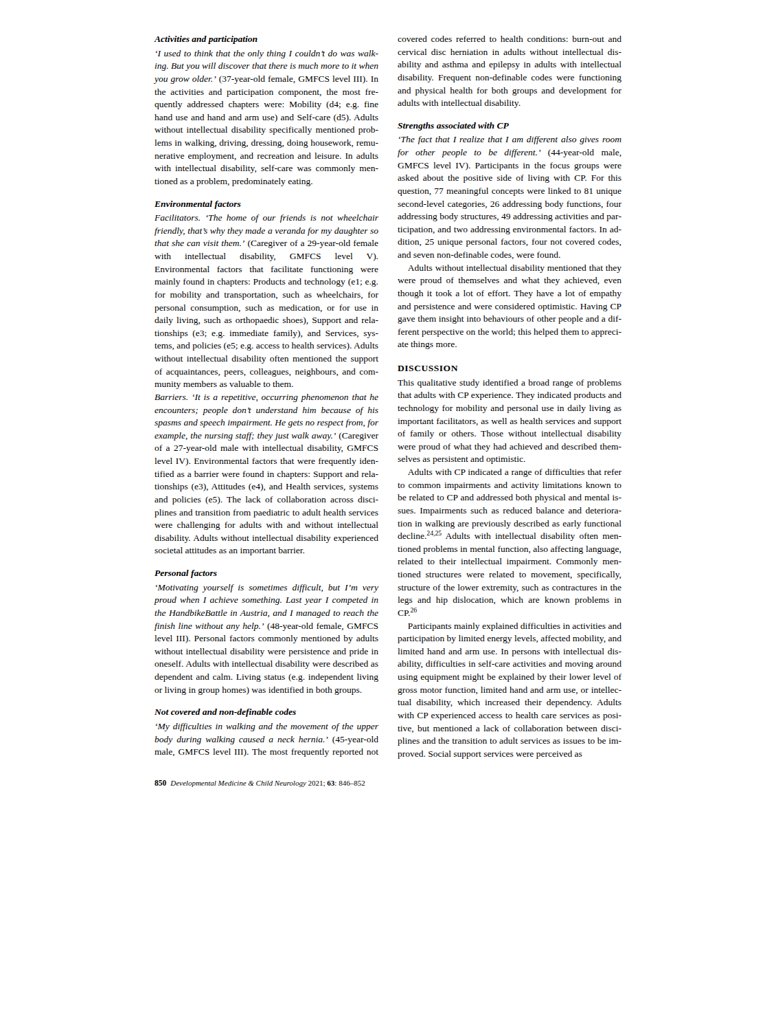Activities and participation
‘I used to think that the only thing I couldn’t do was walking. But you will discover that there is much more to it when you grow older.’ (37-year-old female, GMFCS level III). In the activities and participation component, the most frequently addressed chapters were: Mobility (d4; e.g. fine hand use and hand and arm use) and Self-care (d5). Adults without intellectual disability specifically mentioned problems in walking, driving, dressing, doing housework, remunerative employment, and recreation and leisure. In adults with intellectual disability, self-care was commonly mentioned as a problem, predominately eating.
Environmental factors
Facilitators. ‘The home of our friends is not wheelchair friendly, that’s why they made a veranda for my daughter so that she can visit them.’ (Caregiver of a 29-year-old female with intellectual disability, GMFCS level V). Environmental factors that facilitate functioning were mainly found in chapters: Products and technology (e1; e.g. for mobility and transportation, such as wheelchairs, for personal consumption, such as medication, or for use in daily living, such as orthopaedic shoes), Support and relationships (e3; e.g. immediate family), and Services, systems, and policies (e5; e.g. access to health services). Adults without intellectual disability often mentioned the support of acquaintances, peers, colleagues, neighbours, and community members as valuable to them.
Barriers. ‘It is a repetitive, occurring phenomenon that he encounters; people don’t understand him because of his spasms and speech impairment. He gets no respect from, for example, the nursing staff; they just walk away.’ (Caregiver of a 27-year-old male with intellectual disability, GMFCS level IV). Environmental factors that were frequently identified as a barrier were found in chapters: Support and relationships (e3), Attitudes (e4), and Health services, systems and policies (e5). The lack of collaboration across disciplines and transition from paediatric to adult health services were challenging for adults with and without intellectual disability. Adults without intellectual disability experienced societal attitudes as an important barrier.
Personal factors
‘Motivating yourself is sometimes difficult, but I’m very proud when I achieve something. Last year I competed in the HandbikeBattle in Austria, and I managed to reach the finish line without any help.’ (48-year-old female, GMFCS level III). Personal factors commonly mentioned by adults without intellectual disability were persistence and pride in oneself. Adults with intellectual disability were described as dependent and calm. Living status (e.g. independent living or living in group homes) was identified in both groups.
Not covered and non-definable codes
‘My difficulties in walking and the movement of the upper body during walking caused a neck hernia.’ (45-year-old male, GMFCS level III). The most frequently reported not covered codes referred to health conditions: burn-out and cervical disc herniation in adults without intellectual disability and asthma and epilepsy in adults with intellectual disability. Frequent non-definable codes were functioning and physical health for both groups and development for adults with intellectual disability.
Strengths associated with CP
‘The fact that I realize that I am different also gives room for other people to be different.’ (44-year-old male, GMFCS level IV). Participants in the focus groups were asked about the positive side of living with CP. For this question, 77 meaningful concepts were linked to 81 unique second-level categories, 26 addressing body functions, four addressing body structures, 49 addressing activities and participation, and two addressing environmental factors. In addition, 25 unique personal factors, four not covered codes, and seven non-definable codes, were found.
Adults without intellectual disability mentioned that they were proud of themselves and what they achieved, even though it took a lot of effort. They have a lot of empathy and persistence and were considered optimistic. Having CP gave them insight into behaviours of other people and a different perspective on the world; this helped them to appreciate things more.
DISCUSSION
This qualitative study identified a broad range of problems that adults with CP experience. They indicated products and technology for mobility and personal use in daily living as important facilitators, as well as health services and support of family or others. Those without intellectual disability were proud of what they had achieved and described themselves as persistent and optimistic.
Adults with CP indicated a range of difficulties that refer to common impairments and activity limitations known to be related to CP and addressed both physical and mental issues. Impairments such as reduced balance and deterioration in walking are previously described as early functional decline.24,25 Adults with intellectual disability often mentioned problems in mental function, also affecting language, related to their intellectual impairment. Commonly mentioned structures were related to movement, specifically, structure of the lower extremity, such as contractures in the legs and hip dislocation, which are known problems in CP.26
Participants mainly explained difficulties in activities and participation by limited energy levels, affected mobility, and limited hand and arm use. In persons with intellectual disability, difficulties in self-care activities and moving around using equipment might be explained by their lower level of gross motor function, limited hand and arm use, or intellectual disability, which increased their dependency. Adults with CP experienced access to health care services as positive, but mentioned a lack of collaboration between disciplines and the transition to adult services as issues to be improved. Social support services were perceived as
850 Developmental Medicine & Child Neurology 2021; 63: 846–852